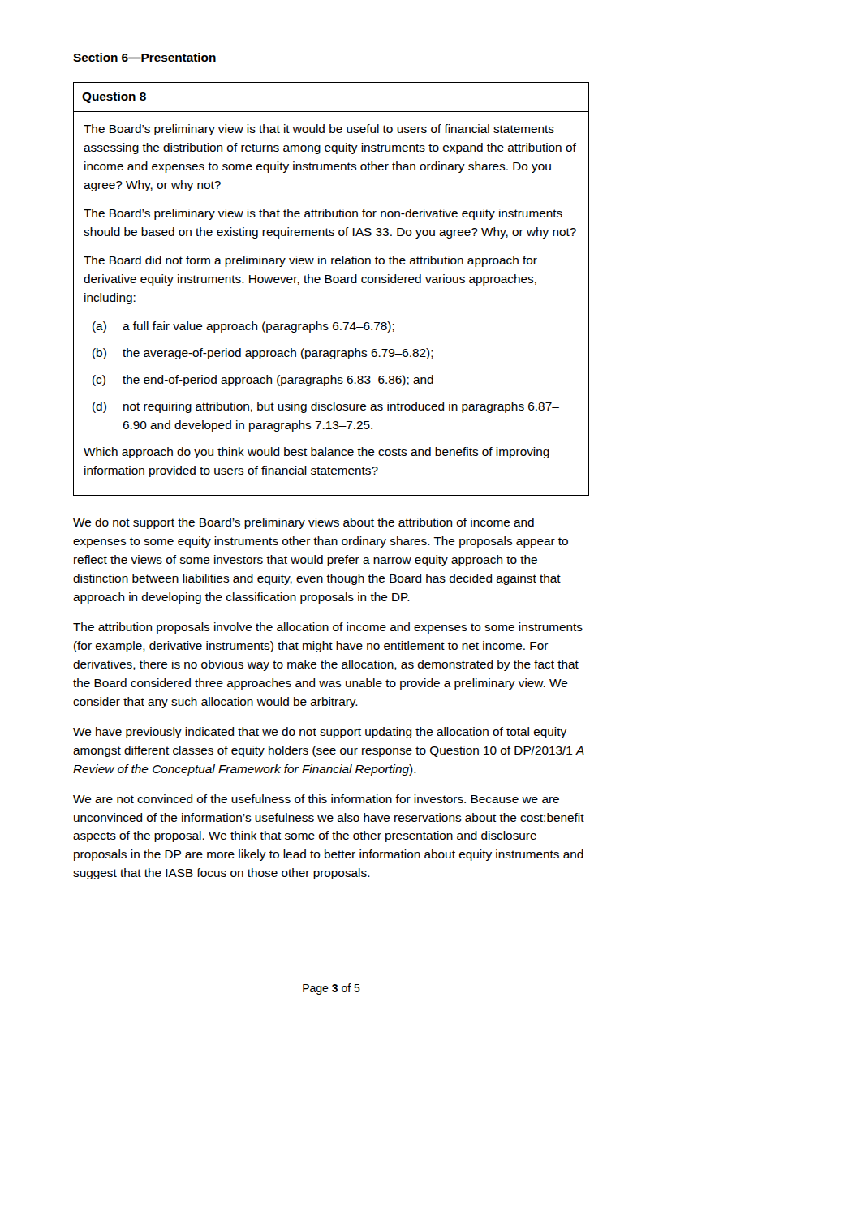Section 6—Presentation
Question 8
The Board’s preliminary view is that it would be useful to users of financial statements assessing the distribution of returns among equity instruments to expand the attribution of income and expenses to some equity instruments other than ordinary shares. Do you agree? Why, or why not?
The Board’s preliminary view is that the attribution for non-derivative equity instruments should be based on the existing requirements of IAS 33. Do you agree? Why, or why not?
The Board did not form a preliminary view in relation to the attribution approach for derivative equity instruments. However, the Board considered various approaches, including:
(a)
a full fair value approach (paragraphs 6.74–6.78);
(b)
the average-of-period approach (paragraphs 6.79–6.82);
(c)
the end-of-period approach (paragraphs 6.83–6.86); and
(d)
not requiring attribution, but using disclosure as introduced in paragraphs 6.87–6.90 and developed in paragraphs 7.13–7.25.
Which approach do you think would best balance the costs and benefits of improving information provided to users of financial statements?
We do not support the Board’s preliminary views about the attribution of income and expenses to some equity instruments other than ordinary shares. The proposals appear to reflect the views of some investors that would prefer a narrow equity approach to the distinction between liabilities and equity, even though the Board has decided against that approach in developing the classification proposals in the DP.
The attribution proposals involve the allocation of income and expenses to some instruments (for example, derivative instruments) that might have no entitlement to net income. For derivatives, there is no obvious way to make the allocation, as demonstrated by the fact that the Board considered three approaches and was unable to provide a preliminary view. We consider that any such allocation would be arbitrary.
We have previously indicated that we do not support updating the allocation of total equity amongst different classes of equity holders (see our response to Question 10 of DP/2013/1 A Review of the Conceptual Framework for Financial Reporting).
We are not convinced of the usefulness of this information for investors. Because we are unconvinced of the information’s usefulness we also have reservations about the cost:benefit aspects of the proposal. We think that some of the other presentation and disclosure proposals in the DP are more likely to lead to better information about equity instruments and suggest that the IASB focus on those other proposals.
Page 3 of 5